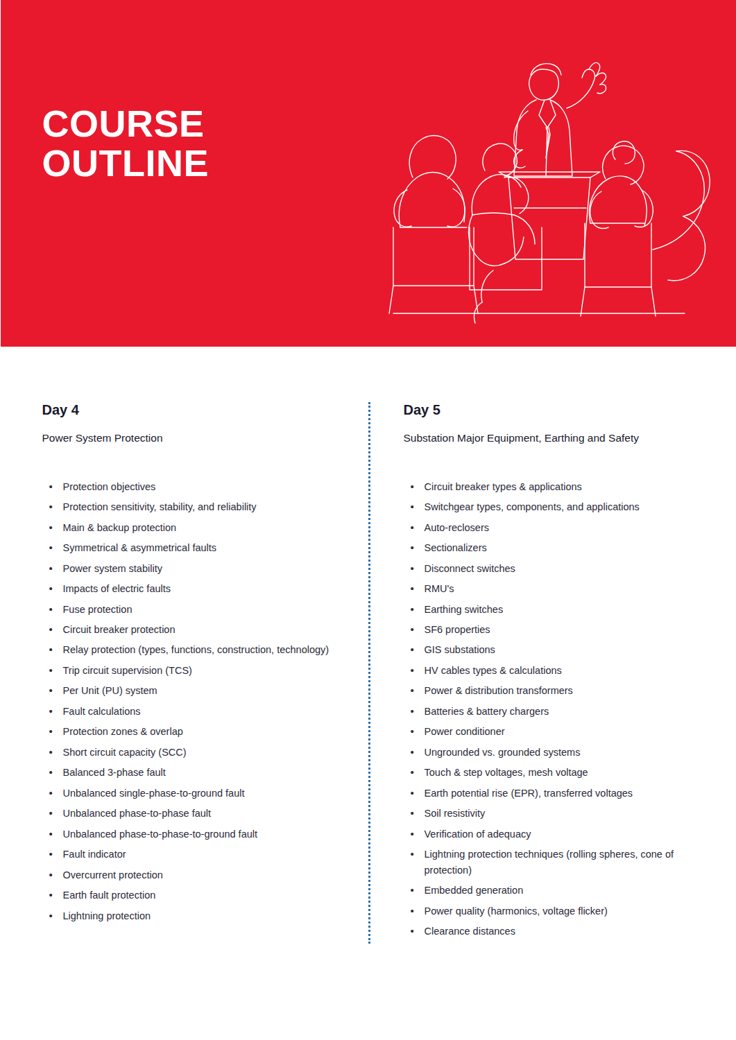Course
Outline
Day 4
Power System Protection
Protection objectives
Protection sensitivity, stability, and reliability
Main & backup protection
Symmetrical & asymmetrical faults
Power system stability
Impacts of electric faults
Fuse protection
Circuit breaker protection
Relay protection (types, functions, construction, technology)
Trip circuit supervision (TCS)
Per Unit (PU) system
Fault calculations
Protection zones & overlap
Short circuit capacity (SCC)
Balanced 3-phase fault
Unbalanced single-phase-to-ground fault
Unbalanced phase-to-phase fault
Unbalanced phase-to-phase-to-ground fault
Fault indicator
Overcurrent protection
Earth fault protection
Lightning protection
Day 5
Substation Major Equipment, Earthing and Safety
Circuit breaker types & applications
Switchgear types, components, and applications
Auto-reclosers
Sectionalizers
Disconnect switches
RMU's
Earthing switches
SF6 properties
GIS substations
HV cables types & calculations
Power & distribution transformers
Batteries & battery chargers
Power conditioner
Ungrounded vs. grounded systems
Touch & step voltages, mesh voltage
Earth potential rise (EPR), transferred voltages
Soil resistivity
Verification of adequacy
Lightning protection techniques (rolling spheres, cone of protection)
Embedded generation
Power quality (harmonics, voltage flicker)
Clearance distances